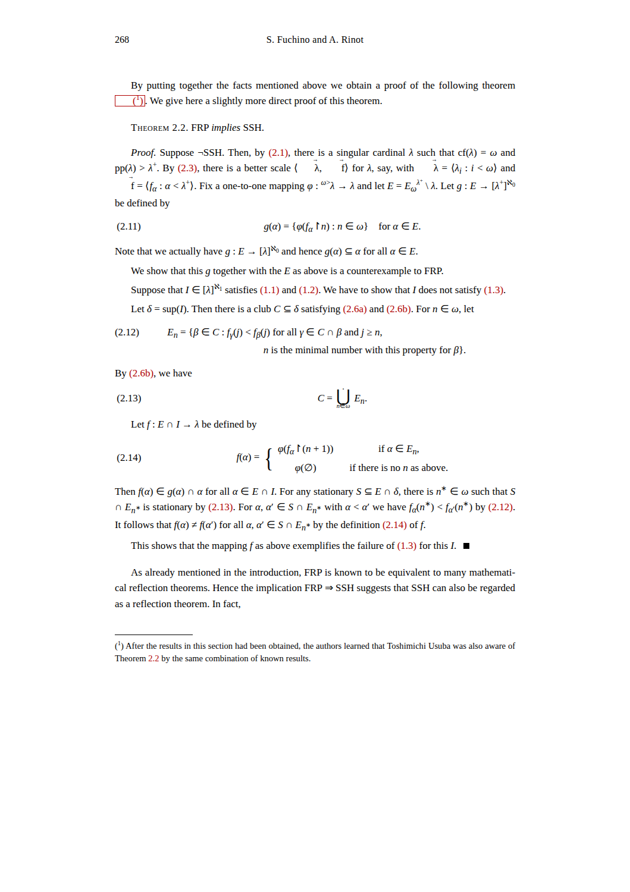268
S. Fuchino and A. Rinot
By putting together the facts mentioned above we obtain a proof of the following theorem (1). We give here a slightly more direct proof of this theorem.
Theorem 2.2. FRP implies SSH.
Proof. Suppose ¬SSH. Then, by (2.1), there is a singular cardinal λ such that cf(λ) = ω and pp(λ) > λ+. By (2.3), there is a better scale ⟨λ, f⟩ for λ, say, with λ = ⟨λi : i < ω⟩ and f = ⟨fα : α < λ+⟩. Fix a one-to-one mapping φ : ω>λ → λ and let E = Eωλ+ \ λ. Let g : E → [λ+]ℵ0 be defined by
(2.11)
g(α) = {φ(fα↾n) : n ∈ ω} for α ∈ E.
Note that we actually have g : E → [λ]ℵ0 and hence g(α) ⊆ α for all α ∈ E.
We show that this g together with the E as above is a counterexample to FRP.
Suppose that I ∈ [λ]ℵ1 satisfies (1.1) and (1.2). We have to show that I does not satisfy (1.3).
Let δ = sup(I). Then there is a club C ⊆ δ satisfying (2.6a) and (2.6b). For n ∈ ω, let
(2.12)
En = {β ∈ C : fγ(j) < fβ(j) for all γ ∈ C ∩ β and j ≥ n,
n is the minimal number with this property for β}.
By (2.6b), we have
(2.13)
C = ·⋃n∈ω En.
Let f : E ∩ I → λ be defined by
(2.14)
f(α) = {
| φ ( f α ↾( n + 1)) | if α ∈ E n , |
| φ (∅) | if there is no n as above. |
Then f(α) ∈ g(α) ∩ α for all α ∈ E ∩ I. For any stationary S ⊆ E ∩ δ, there is n∗ ∈ ω such that S ∩ En∗ is stationary by (2.13). For α, α′ ∈ S ∩ En∗ with α < α′ we have fα(n∗) < fα′(n∗) by (2.12). It follows that f(α) ≠ f(α′) for all α, α′ ∈ S ∩ En∗ by the definition (2.14) of f.
This shows that the mapping f as above exemplifies the failure of (1.3) for this I.
As already mentioned in the introduction, FRP is known to be equivalent to many mathematical reflection theorems. Hence the implication FRP ⇒ SSH suggests that SSH can also be regarded as a reflection theorem. In fact,
(1) After the results in this section had been obtained, the authors learned that Toshimichi Usuba was also aware of Theorem 2.2 by the same combination of known results.